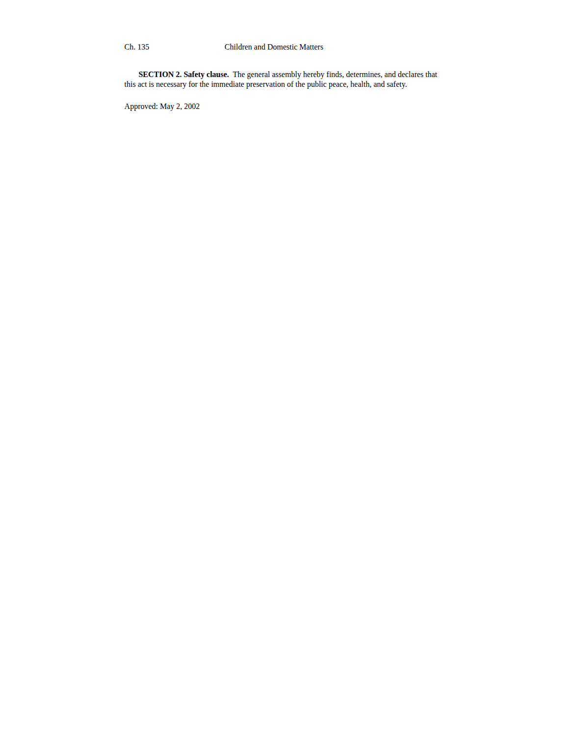Ch. 135 Children and Domestic Matters
SECTION 2. Safety clause. The general assembly hereby finds, determines, and declares that this act is necessary for the immediate preservation of the public peace, health, and safety.
Approved: May 2, 2002